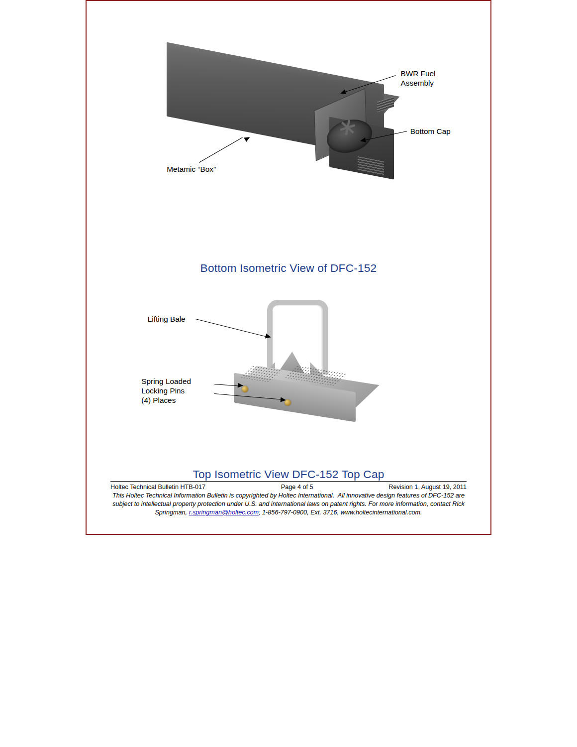BWR Fuel
Assembly
Bottom Cap
Metamic “Box”
Bottom Isometric View of DFC-152
Lifting Bale
Spring Loaded
Locking Pins
(4) Places
Top Isometric View DFC-152 Top Cap
Holtec Technical Bulletin HTB-017 Page 4 of 5 Revision 1, August 19, 2011
This Holtec Technical Information Bulletin is copyrighted by Holtec International. All innovative design features of DFC-152 are subject to intellectual property protection under U.S. and international laws on patent rights. For more information, contact Rick Springman, r.springman@holtec.com; 1-856-797-0900, Ext. 3716, www.holtecinternational.com.